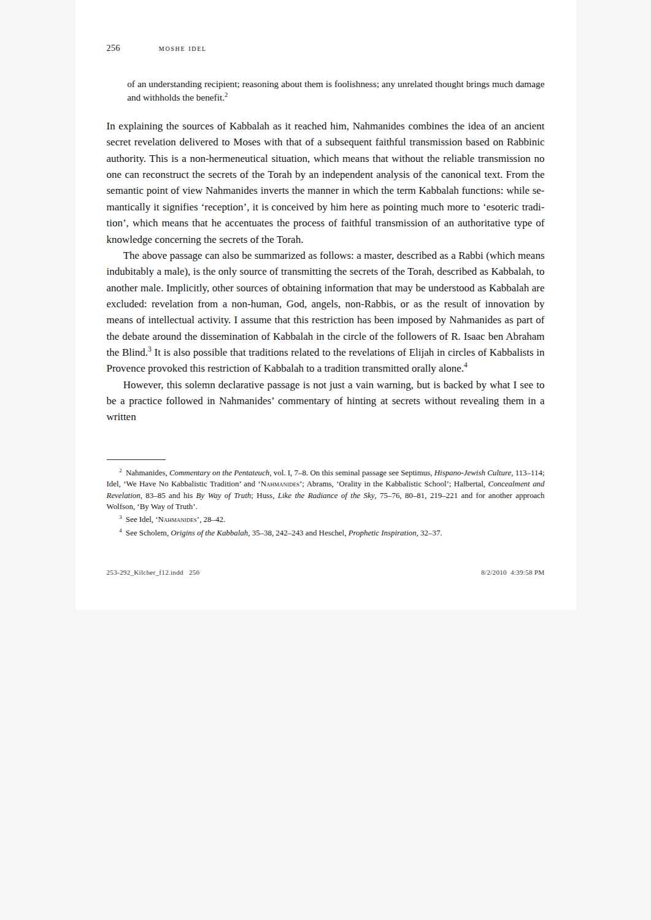256 moshe idel
of an understanding recipient; reasoning about them is foolishness; any unrelated thought brings much damage and withholds the benefit.2
In explaining the sources of Kabbalah as it reached him, Nahmanides combines the idea of an ancient secret revelation delivered to Moses with that of a subsequent faithful transmission based on Rabbinic authority. This is a non-hermeneutical situation, which means that without the reliable transmission no one can reconstruct the secrets of the Torah by an independent analysis of the canonical text. From the semantic point of view Nahmanides inverts the manner in which the term Kabbalah functions: while semantically it signifies ‘reception’, it is conceived by him here as pointing much more to ‘esoteric tradition’, which means that he accentuates the process of faithful transmission of an authoritative type of knowledge concerning the secrets of the Torah.
The above passage can also be summarized as follows: a master, described as a Rabbi (which means indubitably a male), is the only source of transmitting the secrets of the Torah, described as Kabbalah, to another male. Implicitly, other sources of obtaining information that may be understood as Kabbalah are excluded: revelation from a non-human, God, angels, non-Rabbis, or as the result of innovation by means of intellectual activity. I assume that this restriction has been imposed by Nahmanides as part of the debate around the dissemination of Kabbalah in the circle of the followers of R. Isaac ben Abraham the Blind.3 It is also possible that traditions related to the revelations of Elijah in circles of Kabbalists in Provence provoked this restriction of Kabbalah to a tradition transmitted orally alone.4
However, this solemn declarative passage is not just a vain warning, but is backed by what I see to be a practice followed in Nahmanides’ commentary of hinting at secrets without revealing them in a written
2 Nahmanides, Commentary on the Pentateuch, vol. I, 7–8. On this seminal passage see Septimus, Hispano-Jewish Culture, 113–114; Idel, ‘We Have No Kabbalistic Tradition’ and ‘Nahmanides’; Abrams, ‘Orality in the Kabbalistic School’; Halbertal, Concealment and Revelation, 83–85 and his By Way of Truth; Huss, Like the Radiance of the Sky, 75–76, 80–81, 219–221 and for another approach Wolfson, ‘By Way of Truth’.
3 See Idel, ‘Nahmanides’, 28–42.
4 See Scholem, Origins of the Kabbalah, 35–38, 242–243 and Heschel, Prophetic Inspiration, 32–37.
253-292_Kilcher_f12.indd 256 8/2/2010 4:39:58 PM